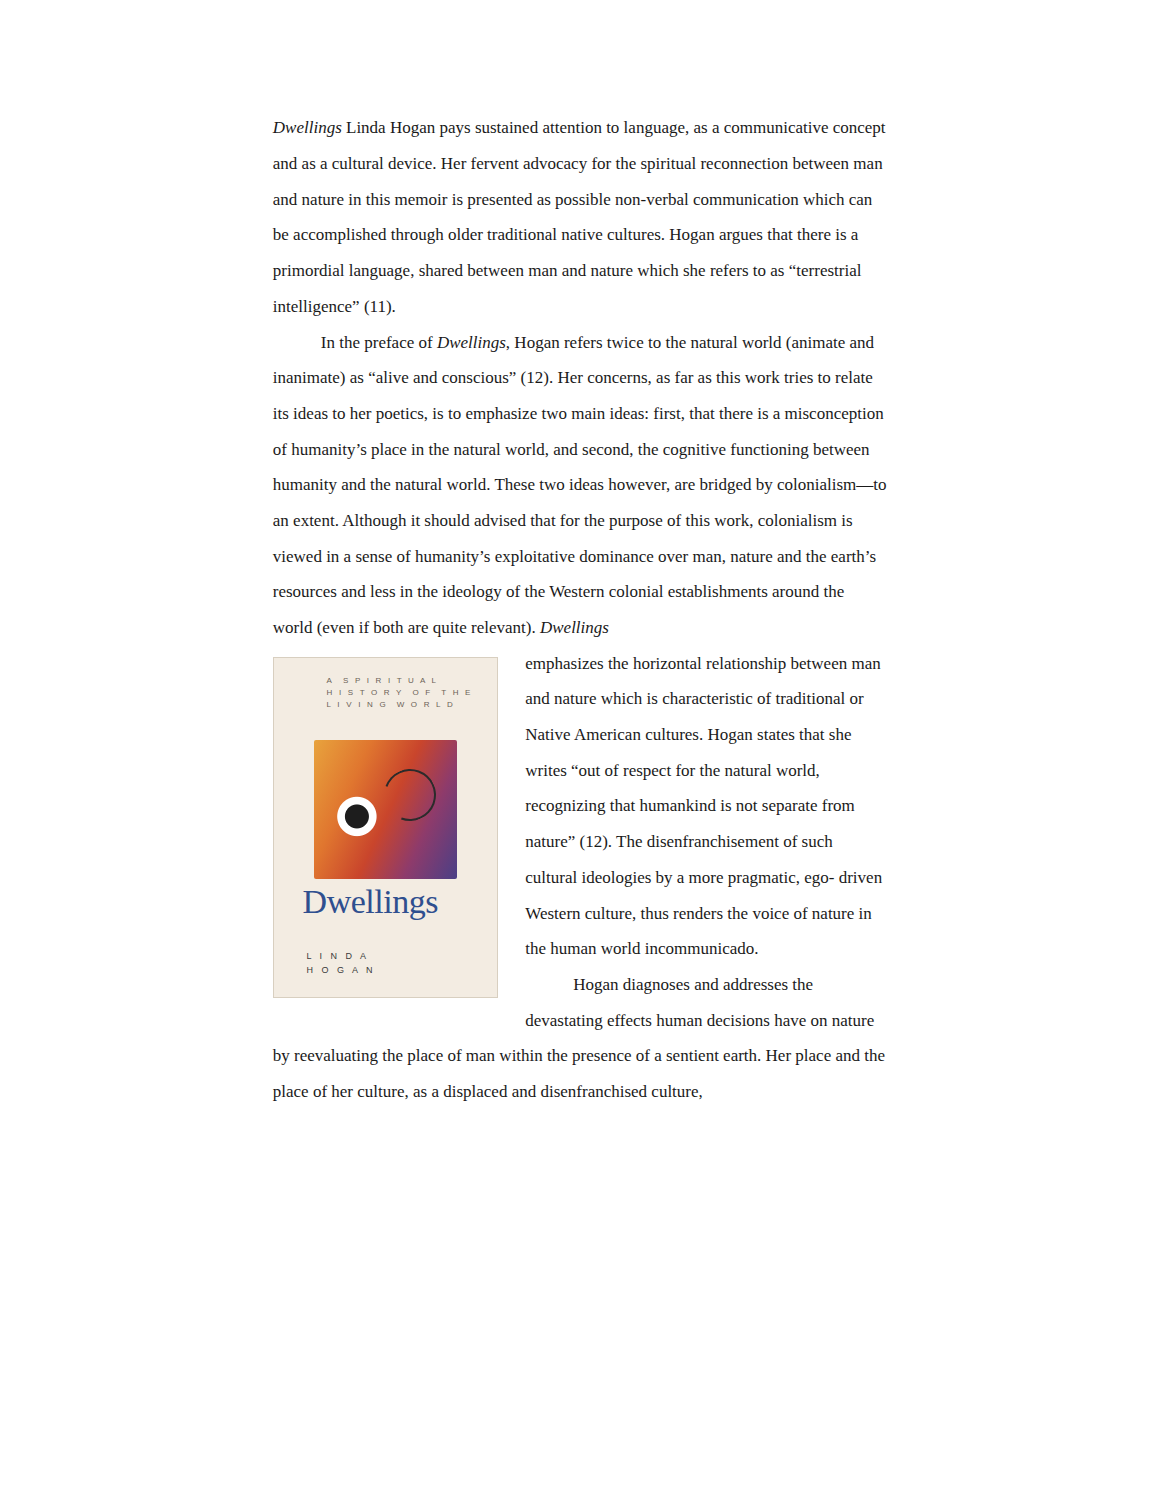Dwellings Linda Hogan pays sustained attention to language, as a communicative concept and as a cultural device. Her fervent advocacy for the spiritual reconnection between man and nature in this memoir is presented as possible non-verbal communication which can be accomplished through older traditional native cultures. Hogan argues that there is a primordial language, shared between man and nature which she refers to as “terrestrial intelligence” (11).
In the preface of Dwellings, Hogan refers twice to the natural world (animate and inanimate) as “alive and conscious” (12). Her concerns, as far as this work tries to relate its ideas to her poetics, is to emphasize two main ideas: first, that there is a misconception of humanity’s place in the natural world, and second, the cognitive functioning between humanity and the natural world. These two ideas however, are bridged by colonialism—to an extent. Although it should advised that for the purpose of this work, colonialism is viewed in a sense of humanity’s exploitative dominance over man, nature and the earth’s resources and less in the ideology of the Western colonial establishments around the world (even if both are quite relevant). Dwellings
A S P I R I T U A L
H I S T O R Y O F T H E
L I V I N G W O R L D
Dwellings
L I N D A
H O G A N
emphasizes the horizontal relationship between man and nature which is characteristic of traditional or Native American cultures. Hogan states that she writes “out of respect for the natural world, recognizing that humankind is not separate from nature” (12). The disenfranchisement of such cultural ideologies by a more pragmatic, ego- driven Western culture, thus renders the voice of nature in the human world incommunicado.
Hogan diagnoses and addresses the devastating effects human decisions have on nature by reevaluating the place of man within the presence of a sentient earth. Her place and the place of her culture, as a displaced and disenfranchised culture,